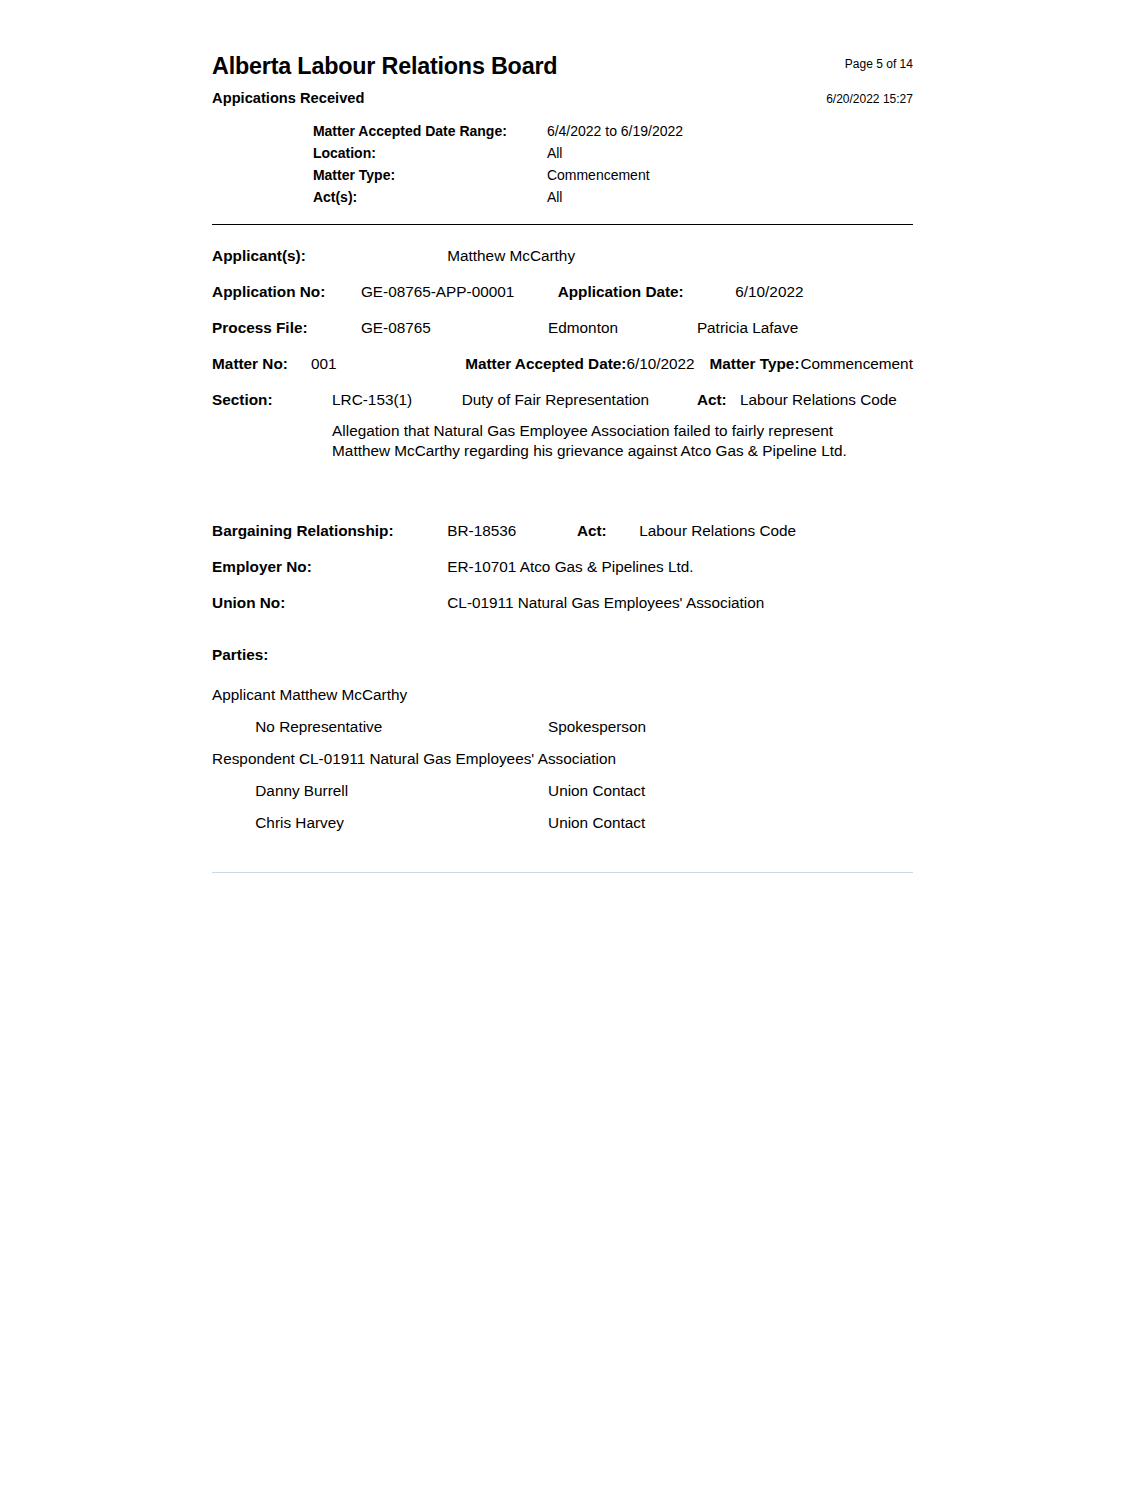Alberta Labour Relations Board
Page 5 of 14
Appications Received
6/20/2022 15:27
| Matter Accepted Date Range: | 6/4/2022 to 6/19/2022 |
| Location: | All |
| Matter Type: | Commencement |
| Act(s): | All |
Applicant(s): Matthew McCarthy
Application No: GE-08765-APP-00001 Application Date: 6/10/2022
Process File: GE-08765 Edmonton Patricia Lafave
Matter No: 001 Matter Accepted Date: 6/10/2022 Matter Type: Commencement
Section: LRC-153(1) Duty of Fair Representation Act: Labour Relations Code
Allegation that Natural Gas Employee Association failed to fairly represent Matthew McCarthy regarding his grievance against Atco Gas & Pipeline Ltd.
Bargaining Relationship: BR-18536 Act: Labour Relations Code
Employer No: ER-10701 Atco Gas & Pipelines Ltd.
Union No: CL-01911 Natural Gas Employees' Association
Parties:
Applicant Matthew McCarthy
No Representative Spokesperson
Respondent CL-01911 Natural Gas Employees' Association
Danny Burrell Union Contact
Chris Harvey Union Contact